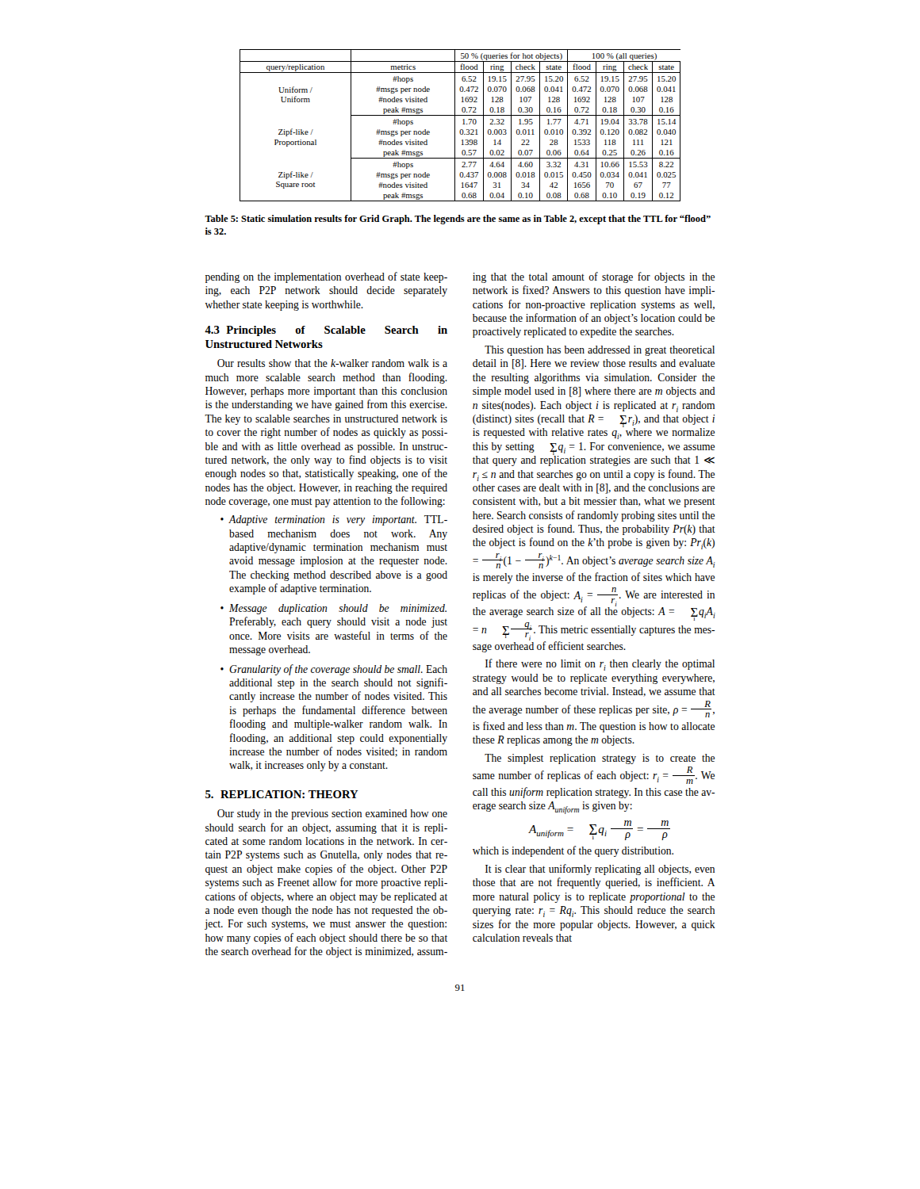| | | 50 % (queries for hot objects) | 100 % (all queries) |
| --- | --- | --- | --- |
| query/replication | metrics | flood | ring | check | state | flood | ring | check | state |
| Uniform / Uniform | #hops | 6.52 | 19.15 | 27.95 | 15.20 | 6.52 | 19.15 | 27.95 | 15.20 |
| #msgs per node | 0.472 | 0.070 | 0.068 | 0.041 | 0.472 | 0.070 | 0.068 | 0.041 |
| #nodes visited | 1692 | 128 | 107 | 128 | 1692 | 128 | 107 | 128 |
| peak #msgs | 0.72 | 0.18 | 0.30 | 0.16 | 0.72 | 0.18 | 0.30 | 0.16 |
| Zipf-like / Proportional | #hops | 1.70 | 2.32 | 1.95 | 1.77 | 4.71 | 19.04 | 33.78 | 15.14 |
| #msgs per node | 0.321 | 0.003 | 0.011 | 0.010 | 0.392 | 0.120 | 0.082 | 0.040 |
| #nodes visited | 1398 | 14 | 22 | 28 | 1533 | 118 | 111 | 121 |
| peak #msgs | 0.57 | 0.02 | 0.07 | 0.06 | 0.64 | 0.25 | 0.26 | 0.16 |
| Zipf-like / Square root | #hops | 2.77 | 4.64 | 4.60 | 3.32 | 4.31 | 10.66 | 15.53 | 8.22 |
| #msgs per node | 0.437 | 0.008 | 0.018 | 0.015 | 0.450 | 0.034 | 0.041 | 0.025 |
| #nodes visited | 1647 | 31 | 34 | 42 | 1656 | 70 | 67 | 77 |
| peak #msgs | 0.68 | 0.04 | 0.10 | 0.08 | 0.68 | 0.10 | 0.19 | 0.12 |
Table 5: Static simulation results for Grid Graph. The legends are the same as in Table 2, except that the TTL for “flood” is 32.
pending on the implementation overhead of state keeping, each P2P network should decide separately whether state keeping is worthwhile.
4.3 Principles of Scalable Search in Unstructured Networks
Our results show that the k-walker random walk is a much more scalable search method than flooding. However, perhaps more important than this conclusion is the understanding we have gained from this exercise. The key to scalable searches in unstructured network is to cover the right number of nodes as quickly as possible and with as little overhead as possible. In unstructured network, the only way to find objects is to visit enough nodes so that, statistically speaking, one of the nodes has the object. However, in reaching the required node coverage, one must pay attention to the following:
Adaptive termination is very important. TTL-based mechanism does not work. Any adaptive/dynamic termination mechanism must avoid message implosion at the requester node. The checking method described above is a good example of adaptive termination.
Message duplication should be minimized. Preferably, each query should visit a node just once. More visits are wasteful in terms of the message overhead.
Granularity of the coverage should be small. Each additional step in the search should not significantly increase the number of nodes visited. This is perhaps the fundamental difference between flooding and multiple-walker random walk. In flooding, an additional step could exponentially increase the number of nodes visited; in random walk, it increases only by a constant.
5. REPLICATION: THEORY
Our study in the previous section examined how one should search for an object, assuming that it is replicated at some random locations in the network. In certain P2P systems such as Gnutella, only nodes that request an object make copies of the object. Other P2P systems such as Freenet allow for more proactive replications of objects, where an object may be replicated at a node even though the node has not requested the object. For such systems, we must answer the question: how many copies of each object should there be so that the search overhead for the object is minimized, assuming that the total amount of storage for objects in the network is fixed? Answers to this question have implications for non-proactive replication systems as well, because the information of an object’s location could be proactively replicated to expedite the searches.
This question has been addressed in great theoretical detail in [8]. Here we review those results and evaluate the resulting algorithms via simulation. Consider the simple model used in [8] where there are m objects and n sites(nodes). Each object i is replicated at ri random (distinct) sites (recall that R = Σi ri), and that object i is requested with relative rates qi, where we normalize this by setting Σi qi = 1. For convenience, we assume that query and replication strategies are such that 1 ≪ ri ≤ n and that searches go on until a copy is found. The other cases are dealt with in [8], and the conclusions are consistent with, but a bit messier than, what we present here. Search consists of randomly probing sites until the desired object is found. Thus, the probability Pr(k) that the object is found on the k’th probe is given by: Pri(k) = ri n(1 − ri n)k−1. An object’s average search size Ai is merely the inverse of the fraction of sites which have replicas of the object: Ai = nri. We are interested in the average search size of all the objects: A = Σi qiAi = n Σi qi ri. This metric essentially captures the message overhead of efficient searches.
If there were no limit on ri then clearly the optimal strategy would be to replicate everything everywhere, and all searches become trivial. Instead, we assume that the average number of these replicas per site, ρ = Rn, is fixed and less than m. The question is how to allocate these R replicas among the m objects.
The simplest replication strategy is to create the same number of replicas of each object: ri = Rm. We call this uniform replication strategy. In this case the average search size Auniform is given by:
Auniform = Σi qi mρ = mρ
which is independent of the query distribution.
It is clear that uniformly replicating all objects, even those that are not frequently queried, is inefficient. A more natural policy is to replicate proportional to the querying rate: ri = Rqi. This should reduce the search sizes for the more popular objects. However, a quick calculation reveals that
91